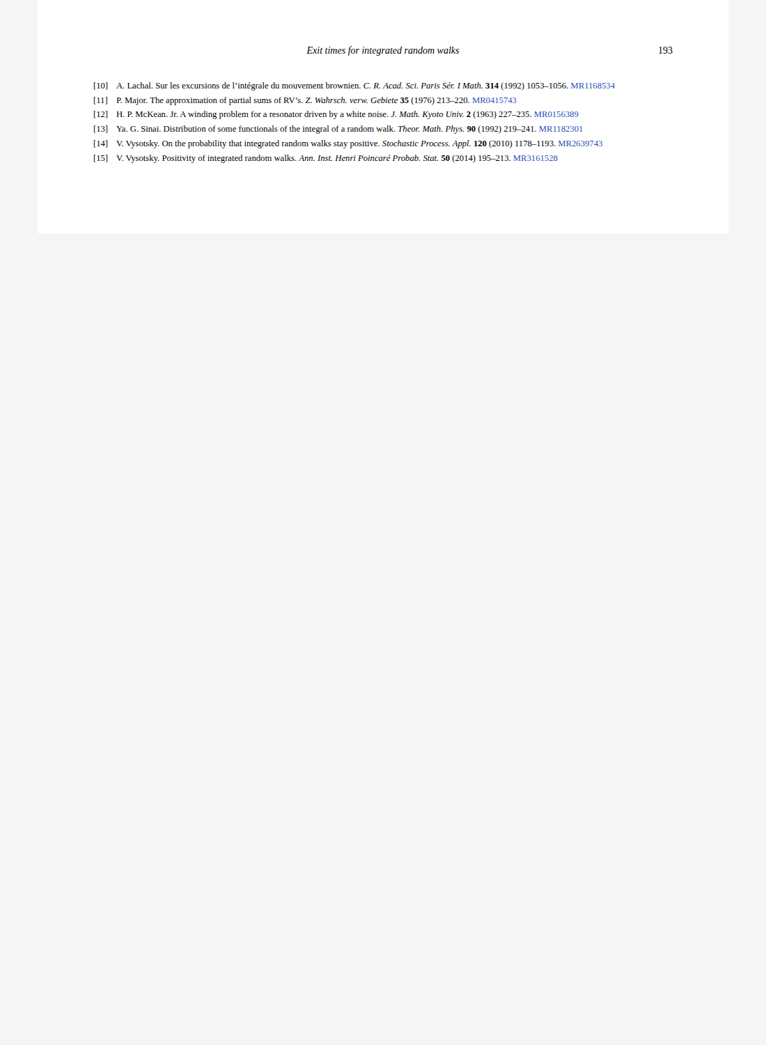Exit times for integrated random walks 193
[10] A. Lachal. Sur les excursions de l’intégrale du mouvement brownien. C. R. Acad. Sci. Paris Sér. I Math. 314 (1992) 1053–1056. MR1168534
[11] P. Major. The approximation of partial sums of RV’s. Z. Wahrsch. verw. Gebiete 35 (1976) 213–220. MR0415743
[12] H. P. McKean. Jr. A winding problem for a resonator driven by a white noise. J. Math. Kyoto Univ. 2 (1963) 227–235. MR0156389
[13] Ya. G. Sinai. Distribution of some functionals of the integral of a random walk. Theor. Math. Phys. 90 (1992) 219–241. MR1182301
[14] V. Vysotsky. On the probability that integrated random walks stay positive. Stochastic Process. Appl. 120 (2010) 1178–1193. MR2639743
[15] V. Vysotsky. Positivity of integrated random walks. Ann. Inst. Henri Poincaré Probab. Stat. 50 (2014) 195–213. MR3161528